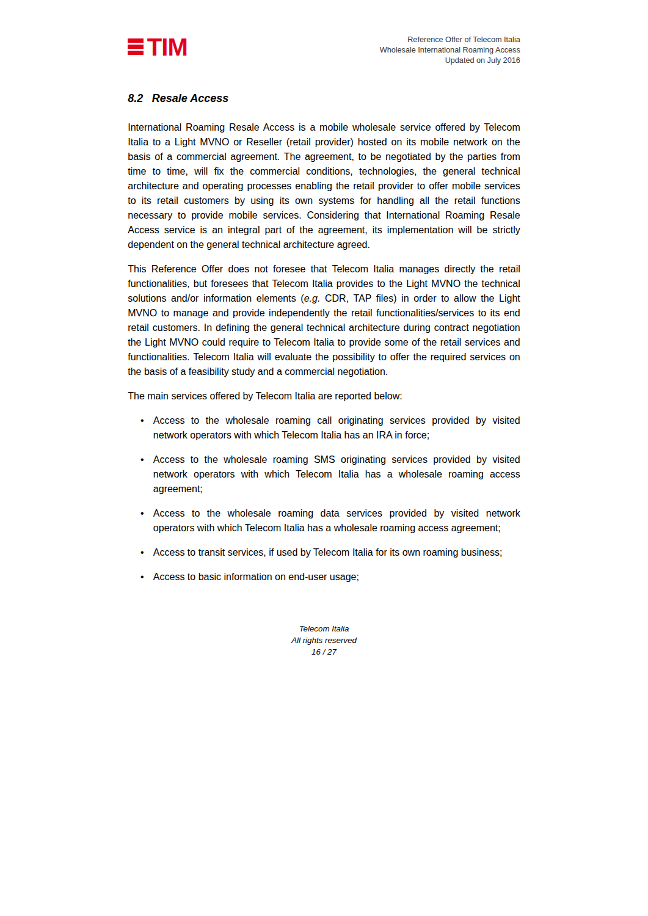TIM
Reference Offer of Telecom Italia
Wholesale International Roaming Access
Updated on July 2016
8.2 Resale Access
International Roaming Resale Access is a mobile wholesale service offered by Telecom Italia to a Light MVNO or Reseller (retail provider) hosted on its mobile network on the basis of a commercial agreement. The agreement, to be negotiated by the parties from time to time, will fix the commercial conditions, technologies, the general technical architecture and operating processes enabling the retail provider to offer mobile services to its retail customers by using its own systems for handling all the retail functions necessary to provide mobile services. Considering that International Roaming Resale Access service is an integral part of the agreement, its implementation will be strictly dependent on the general technical architecture agreed.
This Reference Offer does not foresee that Telecom Italia manages directly the retail functionalities, but foresees that Telecom Italia provides to the Light MVNO the technical solutions and/or information elements (e.g. CDR, TAP files) in order to allow the Light MVNO to manage and provide independently the retail functionalities/services to its end retail customers. In defining the general technical architecture during contract negotiation the Light MVNO could require to Telecom Italia to provide some of the retail services and functionalities. Telecom Italia will evaluate the possibility to offer the required services on the basis of a feasibility study and a commercial negotiation.
The main services offered by Telecom Italia are reported below:
Access to the wholesale roaming call originating services provided by visited network operators with which Telecom Italia has an IRA in force;
Access to the wholesale roaming SMS originating services provided by visited network operators with which Telecom Italia has a wholesale roaming access agreement;
Access to the wholesale roaming data services provided by visited network operators with which Telecom Italia has a wholesale roaming access agreement;
Access to transit services, if used by Telecom Italia for its own roaming business;
Access to basic information on end-user usage;
Telecom Italia
All rights reserved
16 / 27